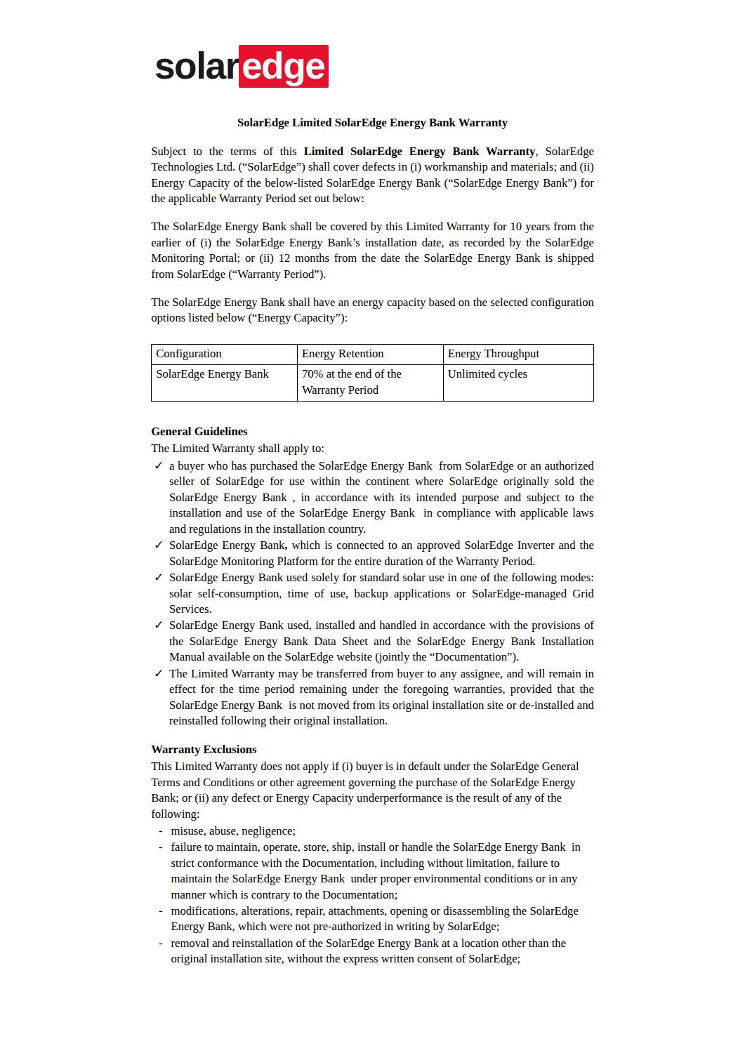solar edge
SolarEdge Limited SolarEdge Energy Bank Warranty
Subject to the terms of this Limited SolarEdge Energy Bank Warranty, SolarEdge Technologies Ltd. (“SolarEdge”) shall cover defects in (i) workmanship and materials; and (ii) Energy Capacity of the below-listed SolarEdge Energy Bank (“SolarEdge Energy Bank”) for the applicable Warranty Period set out below:
The SolarEdge Energy Bank shall be covered by this Limited Warranty for 10 years from the earlier of (i) the SolarEdge Energy Bank’s installation date, as recorded by the SolarEdge Monitoring Portal; or (ii) 12 months from the date the SolarEdge Energy Bank is shipped from SolarEdge (“Warranty Period”).
The SolarEdge Energy Bank shall have an energy capacity based on the selected configuration options listed below (“Energy Capacity”):
| Configuration | Energy Retention | Energy Throughput |
| SolarEdge Energy Bank | 70% at the end of the Warranty Period | Unlimited cycles |
General Guidelines
The Limited Warranty shall apply to:
a buyer who has purchased the SolarEdge Energy Bank from SolarEdge or an authorized seller of SolarEdge for use within the continent where SolarEdge originally sold the SolarEdge Energy Bank , in accordance with its intended purpose and subject to the installation and use of the SolarEdge Energy Bank in compliance with applicable laws and regulations in the installation country.
SolarEdge Energy Bank, which is connected to an approved SolarEdge Inverter and the SolarEdge Monitoring Platform for the entire duration of the Warranty Period.
SolarEdge Energy Bank used solely for standard solar use in one of the following modes: solar self-consumption, time of use, backup applications or SolarEdge-managed Grid Services.
SolarEdge Energy Bank used, installed and handled in accordance with the provisions of the SolarEdge Energy Bank Data Sheet and the SolarEdge Energy Bank Installation Manual available on the SolarEdge website (jointly the “Documentation”).
The Limited Warranty may be transferred from buyer to any assignee, and will remain in effect for the time period remaining under the foregoing warranties, provided that the SolarEdge Energy Bank is not moved from its original installation site or de-installed and reinstalled following their original installation.
Warranty Exclusions
This Limited Warranty does not apply if (i) buyer is in default under the SolarEdge General Terms and Conditions or other agreement governing the purchase of the SolarEdge Energy Bank; or (ii) any defect or Energy Capacity underperformance is the result of any of the following:
misuse, abuse, negligence;
failure to maintain, operate, store, ship, install or handle the SolarEdge Energy Bank in strict conformance with the Documentation, including without limitation, failure to maintain the SolarEdge Energy Bank under proper environmental conditions or in any manner which is contrary to the Documentation;
modifications, alterations, repair, attachments, opening or disassembling the SolarEdge Energy Bank, which were not pre-authorized in writing by SolarEdge;
removal and reinstallation of the SolarEdge Energy Bank at a location other than the original installation site, without the express written consent of SolarEdge;